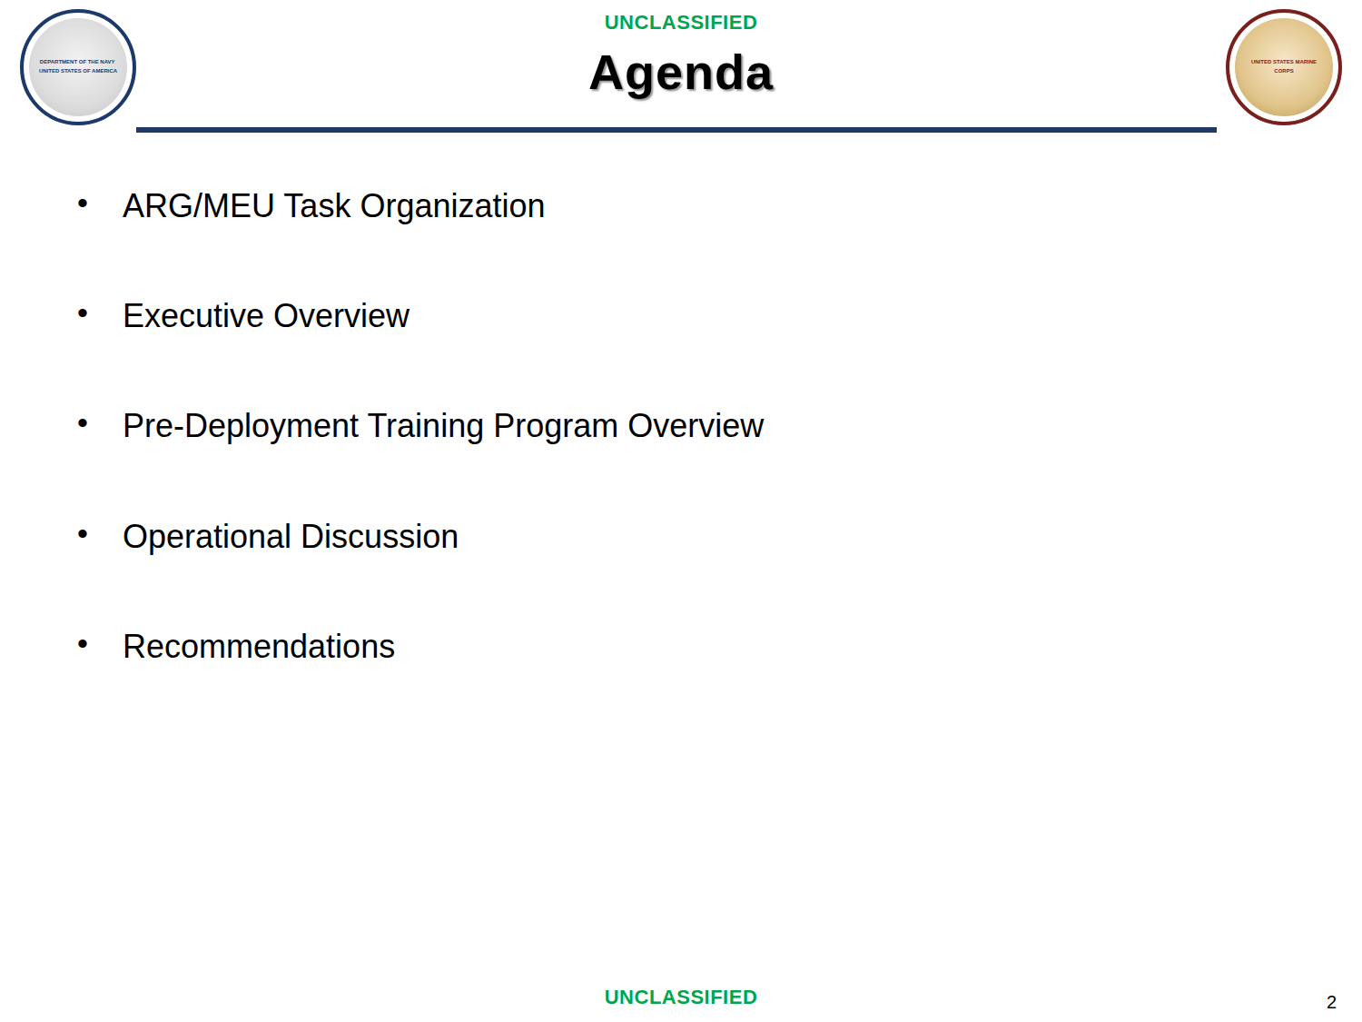UNCLASSIFIED
Agenda
ARG/MEU Task Organization
Executive Overview
Pre-Deployment Training Program Overview
Operational Discussion
Recommendations
UNCLASSIFIED
2